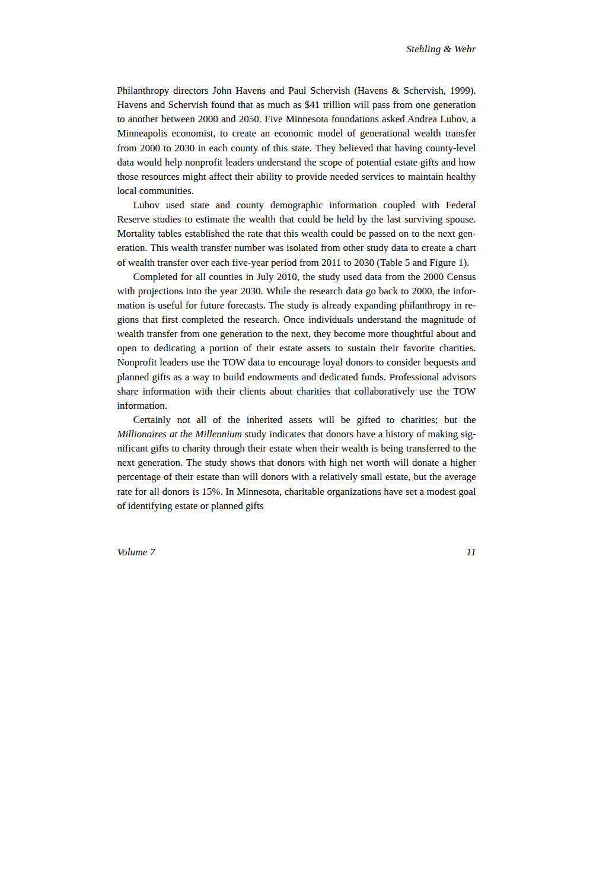Stehling & Wehr
Philanthropy directors John Havens and Paul Schervish (Havens & Schervish, 1999). Havens and Schervish found that as much as $41 trillion will pass from one generation to another between 2000 and 2050. Five Minnesota foundations asked Andrea Lubov, a Minneapolis economist, to create an economic model of generational wealth transfer from 2000 to 2030 in each county of this state. They believed that having county-level data would help nonprofit leaders understand the scope of potential estate gifts and how those resources might affect their ability to provide needed services to maintain healthy local communities.
Lubov used state and county demographic information coupled with Federal Reserve studies to estimate the wealth that could be held by the last surviving spouse. Mortality tables established the rate that this wealth could be passed on to the next generation. This wealth transfer number was isolated from other study data to create a chart of wealth transfer over each five-year period from 2011 to 2030 (Table 5 and Figure 1).
Completed for all counties in July 2010, the study used data from the 2000 Census with projections into the year 2030. While the research data go back to 2000, the information is useful for future forecasts. The study is already expanding philanthropy in regions that first completed the research. Once individuals understand the magnitude of wealth transfer from one generation to the next, they become more thoughtful about and open to dedicating a portion of their estate assets to sustain their favorite charities. Nonprofit leaders use the TOW data to encourage loyal donors to consider bequests and planned gifts as a way to build endowments and dedicated funds. Professional advisors share information with their clients about charities that collaboratively use the TOW information.
Certainly not all of the inherited assets will be gifted to charities; but the Millionaires at the Millennium study indicates that donors have a history of making significant gifts to charity through their estate when their wealth is being transferred to the next generation. The study shows that donors with high net worth will donate a higher percentage of their estate than will donors with a relatively small estate, but the average rate for all donors is 15%. In Minnesota, charitable organizations have set a modest goal of identifying estate or planned gifts
Volume 7 11